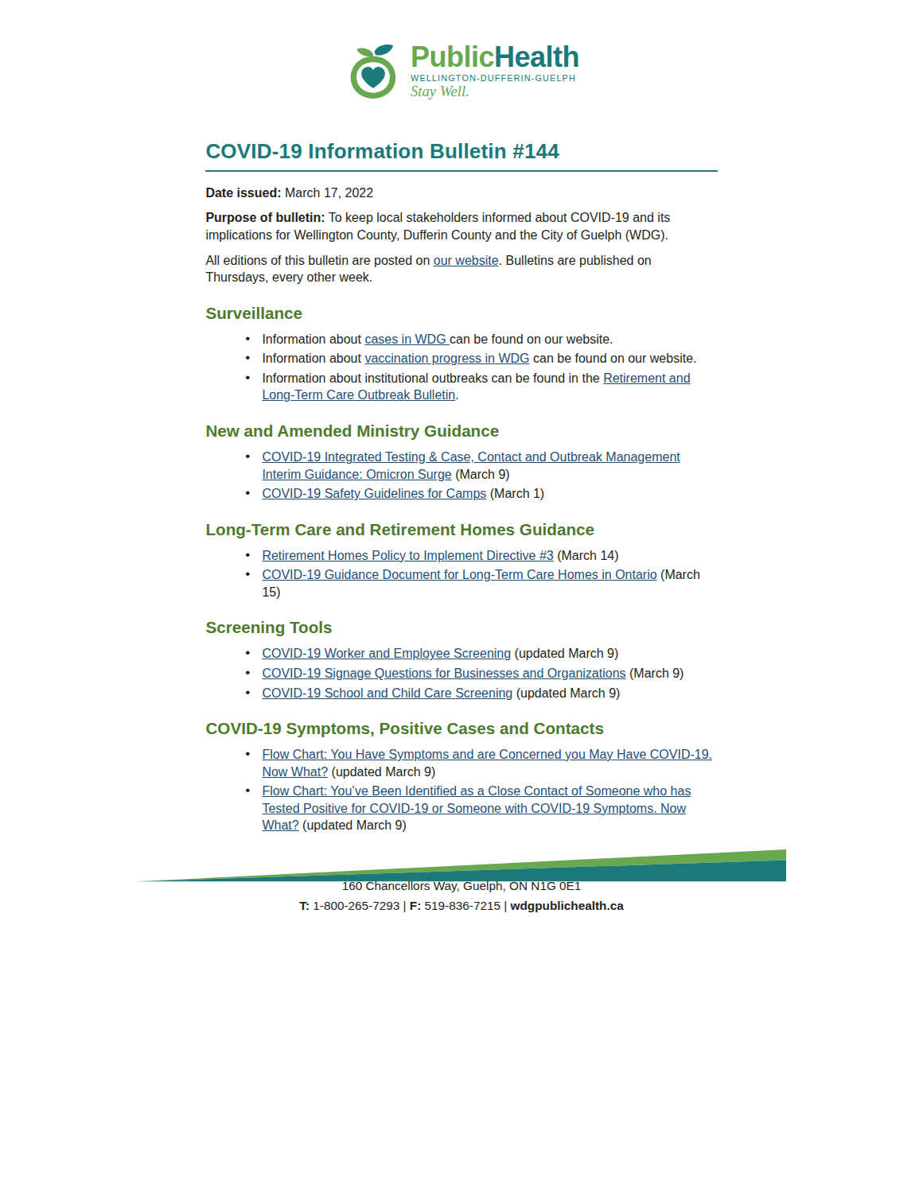Public Health
WELLINGTON-DUFFERIN-GUELPH
Stay Well.
COVID-19 Information Bulletin #144
Date issued: March 17, 2022
Purpose of bulletin: To keep local stakeholders informed about COVID-19 and its implications for Wellington County, Dufferin County and the City of Guelph (WDG).
All editions of this bulletin are posted on our website. Bulletins are published on Thursdays, every other week.
Surveillance
Information about cases in WDG can be found on our website.
Information about vaccination progress in WDG can be found on our website.
Information about institutional outbreaks can be found in the Retirement and Long-Term Care Outbreak Bulletin.
New and Amended Ministry Guidance
COVID-19 Integrated Testing & Case, Contact and Outbreak Management Interim Guidance: Omicron Surge (March 9)
COVID-19 Safety Guidelines for Camps (March 1)
Long-Term Care and Retirement Homes Guidance
Retirement Homes Policy to Implement Directive #3 (March 14)
COVID-19 Guidance Document for Long-Term Care Homes in Ontario (March 15)
Screening Tools
COVID-19 Worker and Employee Screening (updated March 9)
COVID-19 Signage Questions for Businesses and Organizations (March 9)
COVID-19 School and Child Care Screening (updated March 9)
COVID-19 Symptoms, Positive Cases and Contacts
Flow Chart: You Have Symptoms and are Concerned you May Have COVID-19. Now What? (updated March 9)
Flow Chart: You’ve Been Identified as a Close Contact of Someone who has Tested Positive for COVID-19 or Someone with COVID-19 Symptoms. Now What? (updated March 9)
160 Chancellors Way, Guelph, ON N1G 0E1
T: 1-800-265-7293 | F: 519-836-7215 | wdgpublichealth.ca